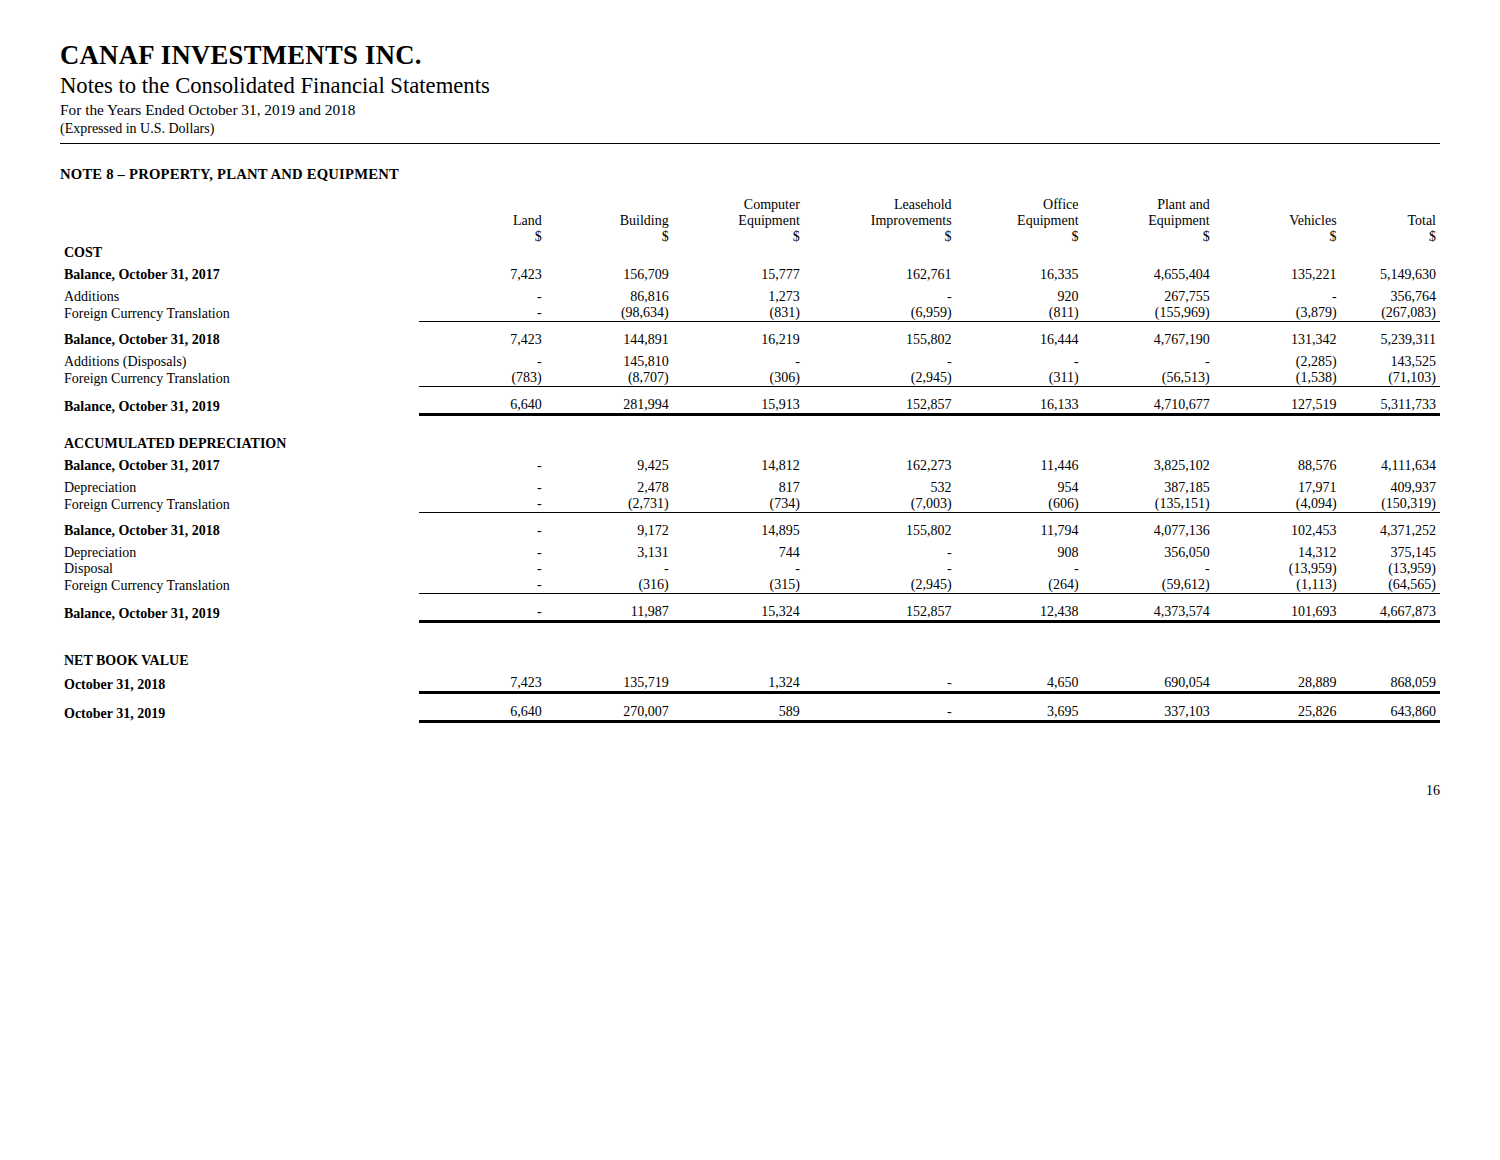CANAF INVESTMENTS INC.
Notes to the Consolidated Financial Statements
For the Years Ended October 31, 2019 and 2018
(Expressed in U.S. Dollars)
NOTE 8 – PROPERTY, PLANT AND EQUIPMENT
| | | | Computer | Leasehold | Office | Plant and | | |
| --- | --- | --- | --- | --- | --- | --- | --- | --- |
| | Land | Building | Equipment | Improvements | Equipment | Equipment | Vehicles | Total |
| | $ | $ | $ | $ | $ | $ | $ | $ |
| COST | |
| Balance, October 31, 2017 | 7,423 | 156,709 | 15,777 | 162,761 | 16,335 | 4,655,404 | 135,221 | 5,149,630 |
| Additions | - | 86,816 | 1,273 | - | 920 | 267,755 | - | 356,764 |
| Foreign Currency Translation | - | (98,634) | (831) | (6,959) | (811) | (155,969) | (3,879) | (267,083) |
| Balance, October 31, 2018 | 7,423 | 144,891 | 16,219 | 155,802 | 16,444 | 4,767,190 | 131,342 | 5,239,311 |
| Additions (Disposals) | - | 145,810 | - | - | - | - | (2,285) | 143,525 |
| Foreign Currency Translation | (783) | (8,707) | (306) | (2,945) | (311) | (56,513) | (1,538) | (71,103) |
| Balance, October 31, 2019 | 6,640 | 281,994 | 15,913 | 152,857 | 16,133 | 4,710,677 | 127,519 | 5,311,733 |
| ACCUMULATED DEPRECIATION | |
| Balance, October 31, 2017 | - | 9,425 | 14,812 | 162,273 | 11,446 | 3,825,102 | 88,576 | 4,111,634 |
| Depreciation | - | 2,478 | 817 | 532 | 954 | 387,185 | 17,971 | 409,937 |
| Foreign Currency Translation | - | (2,731) | (734) | (7,003) | (606) | (135,151) | (4,094) | (150,319) |
| Balance, October 31, 2018 | - | 9,172 | 14,895 | 155,802 | 11,794 | 4,077,136 | 102,453 | 4,371,252 |
| Depreciation | - | 3,131 | 744 | - | 908 | 356,050 | 14,312 | 375,145 |
| Disposal | - | - | - | - | - | - | (13,959) | (13,959) |
| Foreign Currency Translation | - | (316) | (315) | (2,945) | (264) | (59,612) | (1,113) | (64,565) |
| Balance, October 31, 2019 | - | 11,987 | 15,324 | 152,857 | 12,438 | 4,373,574 | 101,693 | 4,667,873 |
| NET BOOK VALUE | |
| October 31, 2018 | 7,423 | 135,719 | 1,324 | - | 4,650 | 690,054 | 28,889 | 868,059 |
| October 31, 2019 | 6,640 | 270,007 | 589 | - | 3,695 | 337,103 | 25,826 | 643,860 |
16